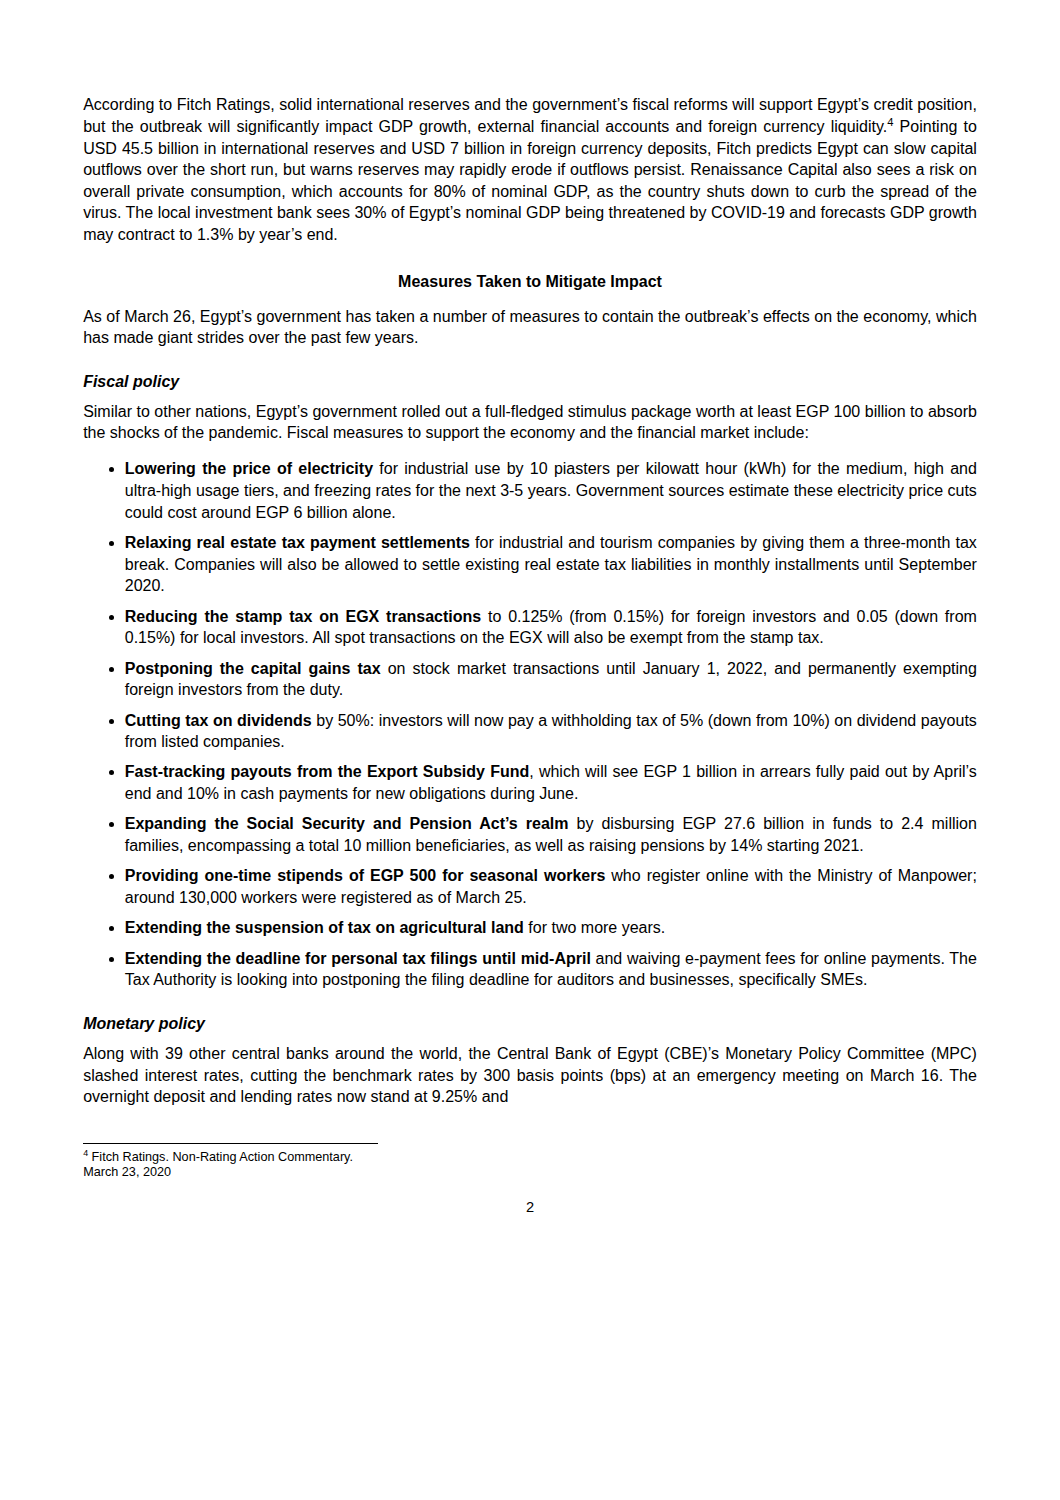According to Fitch Ratings, solid international reserves and the government’s fiscal reforms will support Egypt’s credit position, but the outbreak will significantly impact GDP growth, external financial accounts and foreign currency liquidity.4 Pointing to USD 45.5 billion in international reserves and USD 7 billion in foreign currency deposits, Fitch predicts Egypt can slow capital outflows over the short run, but warns reserves may rapidly erode if outflows persist. Renaissance Capital also sees a risk on overall private consumption, which accounts for 80% of nominal GDP, as the country shuts down to curb the spread of the virus. The local investment bank sees 30% of Egypt’s nominal GDP being threatened by COVID-19 and forecasts GDP growth may contract to 1.3% by year’s end.
Measures Taken to Mitigate Impact
As of March 26, Egypt’s government has taken a number of measures to contain the outbreak’s effects on the economy, which has made giant strides over the past few years.
Fiscal policy
Similar to other nations, Egypt’s government rolled out a full-fledged stimulus package worth at least EGP 100 billion to absorb the shocks of the pandemic. Fiscal measures to support the economy and the financial market include:
Lowering the price of electricity for industrial use by 10 piasters per kilowatt hour (kWh) for the medium, high and ultra-high usage tiers, and freezing rates for the next 3-5 years. Government sources estimate these electricity price cuts could cost around EGP 6 billion alone.
Relaxing real estate tax payment settlements for industrial and tourism companies by giving them a three-month tax break. Companies will also be allowed to settle existing real estate tax liabilities in monthly installments until September 2020.
Reducing the stamp tax on EGX transactions to 0.125% (from 0.15%) for foreign investors and 0.05 (down from 0.15%) for local investors. All spot transactions on the EGX will also be exempt from the stamp tax.
Postponing the capital gains tax on stock market transactions until January 1, 2022, and permanently exempting foreign investors from the duty.
Cutting tax on dividends by 50%: investors will now pay a withholding tax of 5% (down from 10%) on dividend payouts from listed companies.
Fast-tracking payouts from the Export Subsidy Fund, which will see EGP 1 billion in arrears fully paid out by April’s end and 10% in cash payments for new obligations during June.
Expanding the Social Security and Pension Act’s realm by disbursing EGP 27.6 billion in funds to 2.4 million families, encompassing a total 10 million beneficiaries, as well as raising pensions by 14% starting 2021.
Providing one-time stipends of EGP 500 for seasonal workers who register online with the Ministry of Manpower; around 130,000 workers were registered as of March 25.
Extending the suspension of tax on agricultural land for two more years.
Extending the deadline for personal tax filings until mid-April and waiving e-payment fees for online payments. The Tax Authority is looking into postponing the filing deadline for auditors and businesses, specifically SMEs.
Monetary policy
Along with 39 other central banks around the world, the Central Bank of Egypt (CBE)’s Monetary Policy Committee (MPC) slashed interest rates, cutting the benchmark rates by 300 basis points (bps) at an emergency meeting on March 16. The overnight deposit and lending rates now stand at 9.25% and
4 Fitch Ratings. Non-Rating Action Commentary. March 23, 2020
2